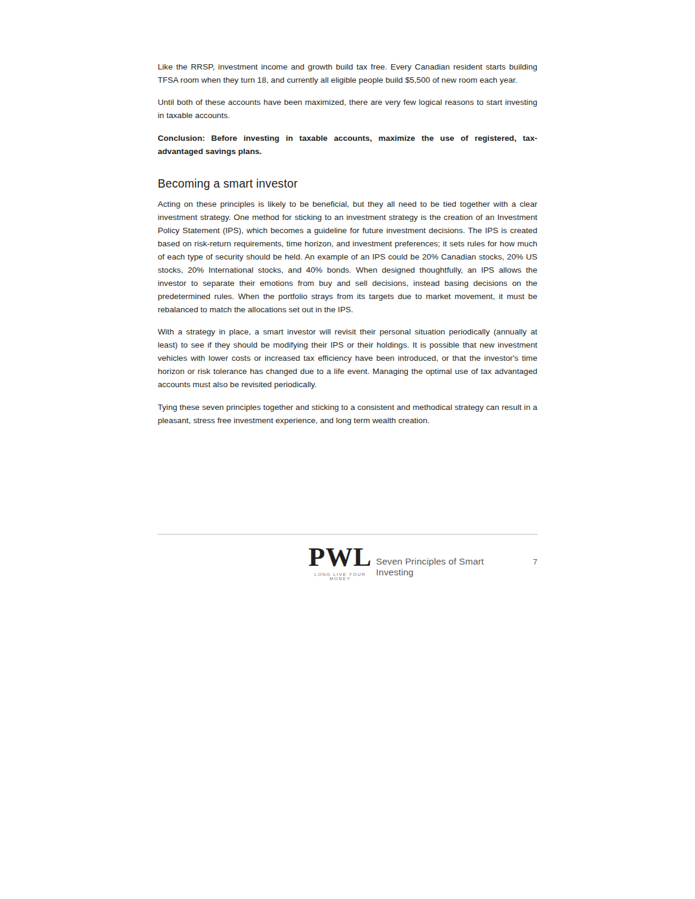Like the RRSP, investment income and growth build tax free. Every Canadian resident starts building TFSA room when they turn 18, and currently all eligible people build $5,500 of new room each year.
Until both of these accounts have been maximized, there are very few logical reasons to start investing in taxable accounts.
Conclusion: Before investing in taxable accounts, maximize the use of registered, tax-advantaged savings plans.
Becoming a smart investor
Acting on these principles is likely to be beneficial, but they all need to be tied together with a clear investment strategy. One method for sticking to an investment strategy is the creation of an Investment Policy Statement (IPS), which becomes a guideline for future investment decisions. The IPS is created based on risk-return requirements, time horizon, and investment preferences; it sets rules for how much of each type of security should be held. An example of an IPS could be 20% Canadian stocks, 20% US stocks, 20% International stocks, and 40% bonds. When designed thoughtfully, an IPS allows the investor to separate their emotions from buy and sell decisions, instead basing decisions on the predetermined rules. When the portfolio strays from its targets due to market movement, it must be rebalanced to match the allocations set out in the IPS.
With a strategy in place, a smart investor will revisit their personal situation periodically (annually at least) to see if they should be modifying their IPS or their holdings. It is possible that new investment vehicles with lower costs or increased tax efficiency have been introduced, or that the investor's time horizon or risk tolerance has changed due to a life event. Managing the optimal use of tax advantaged accounts must also be revisited periodically.
Tying these seven principles together and sticking to a consistent and methodical strategy can result in a pleasant, stress free investment experience, and long term wealth creation.
PWL Long Live Your Money
Seven Principles of Smart Investing 7